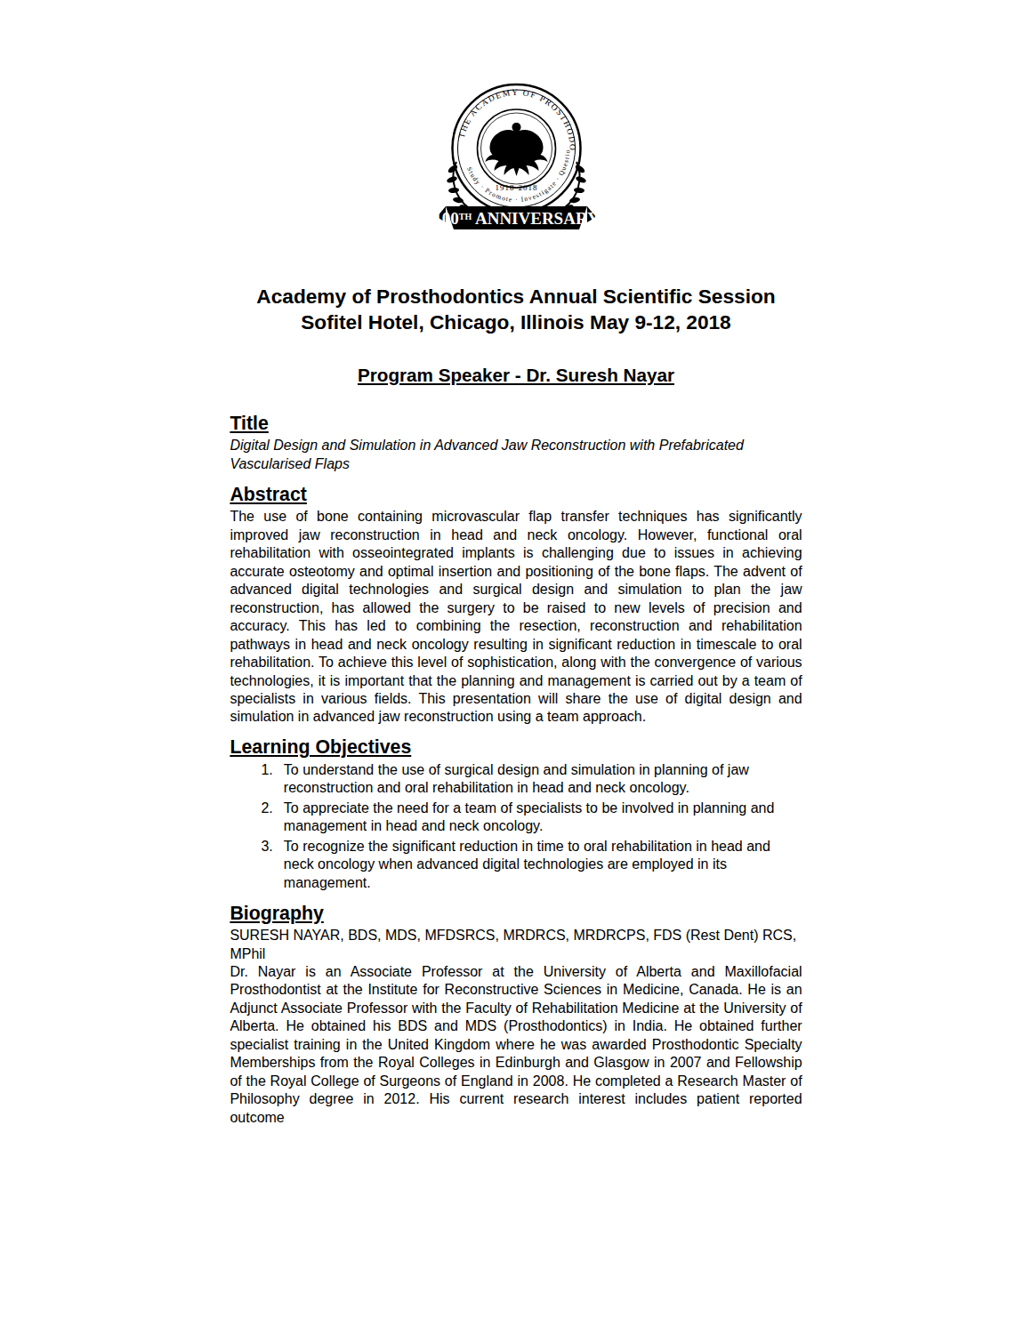THE ACADEMY OF PROSTHODONTICS Study · Promote · Investigate · Question 1918-2018 100TH ANNIVERSARY
Academy of Prosthodontics Annual Scientific Session
Sofitel Hotel, Chicago, Illinois May 9-12, 2018
Program Speaker - Dr. Suresh Nayar
Title
Digital Design and Simulation in Advanced Jaw Reconstruction with Prefabricated Vascularised Flaps
Abstract
The use of bone containing microvascular flap transfer techniques has significantly improved jaw reconstruction in head and neck oncology. However, functional oral rehabilitation with osseointegrated implants is challenging due to issues in achieving accurate osteotomy and optimal insertion and positioning of the bone flaps. The advent of advanced digital technologies and surgical design and simulation to plan the jaw reconstruction, has allowed the surgery to be raised to new levels of precision and accuracy. This has led to combining the resection, reconstruction and rehabilitation pathways in head and neck oncology resulting in significant reduction in timescale to oral rehabilitation. To achieve this level of sophistication, along with the convergence of various technologies, it is important that the planning and management is carried out by a team of specialists in various fields. This presentation will share the use of digital design and simulation in advanced jaw reconstruction using a team approach.
Learning Objectives
To understand the use of surgical design and simulation in planning of jaw reconstruction and oral rehabilitation in head and neck oncology.
To appreciate the need for a team of specialists to be involved in planning and management in head and neck oncology.
To recognize the significant reduction in time to oral rehabilitation in head and neck oncology when advanced digital technologies are employed in its management.
Biography
SURESH NAYAR, BDS, MDS, MFDSRCS, MRDRCS, MRDRCPS, FDS (Rest Dent) RCS, MPhil
Dr. Nayar is an Associate Professor at the University of Alberta and Maxillofacial Prosthodontist at the Institute for Reconstructive Sciences in Medicine, Canada. He is an Adjunct Associate Professor with the Faculty of Rehabilitation Medicine at the University of Alberta. He obtained his BDS and MDS (Prosthodontics) in India. He obtained further specialist training in the United Kingdom where he was awarded Prosthodontic Specialty Memberships from the Royal Colleges in Edinburgh and Glasgow in 2007 and Fellowship of the Royal College of Surgeons of England in 2008. He completed a Research Master of Philosophy degree in 2012. His current research interest includes patient reported outcome